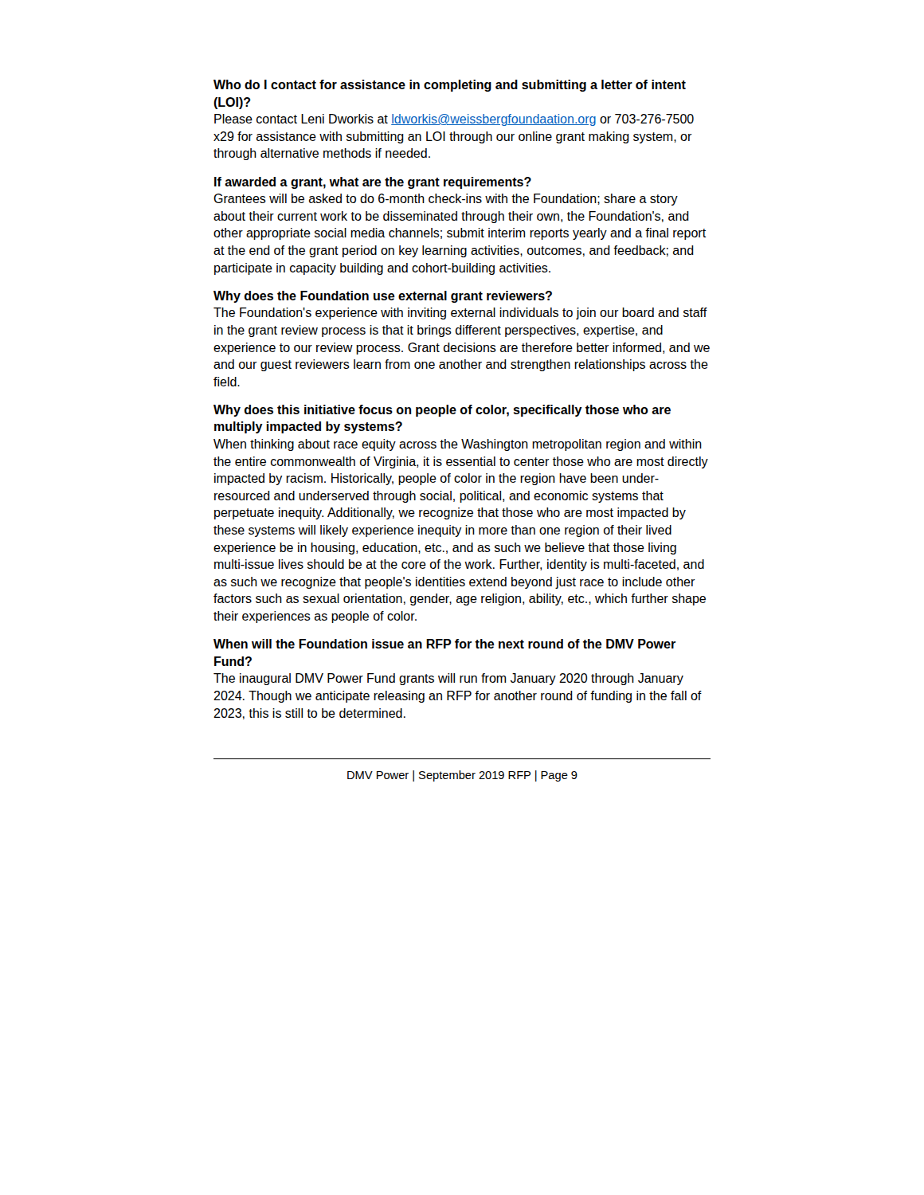Who do I contact for assistance in completing and submitting a letter of intent (LOI)?
Please contact Leni Dworkis at ldworkis@weissbergfoundaation.org or 703-276-7500 x29 for assistance with submitting an LOI through our online grant making system, or through alternative methods if needed.
If awarded a grant, what are the grant requirements?
Grantees will be asked to do 6-month check-ins with the Foundation; share a story about their current work to be disseminated through their own, the Foundation's, and other appropriate social media channels; submit interim reports yearly and a final report at the end of the grant period on key learning activities, outcomes, and feedback; and participate in capacity building and cohort-building activities.
Why does the Foundation use external grant reviewers?
The Foundation's experience with inviting external individuals to join our board and staff in the grant review process is that it brings different perspectives, expertise, and experience to our review process. Grant decisions are therefore better informed, and we and our guest reviewers learn from one another and strengthen relationships across the field.
Why does this initiative focus on people of color, specifically those who are multiply impacted by systems?
When thinking about race equity across the Washington metropolitan region and within the entire commonwealth of Virginia, it is essential to center those who are most directly impacted by racism. Historically, people of color in the region have been under-resourced and underserved through social, political, and economic systems that perpetuate inequity. Additionally, we recognize that those who are most impacted by these systems will likely experience inequity in more than one region of their lived experience be in housing, education, etc., and as such we believe that those living multi-issue lives should be at the core of the work. Further, identity is multi-faceted, and as such we recognize that people's identities extend beyond just race to include other factors such as sexual orientation, gender, age religion, ability, etc., which further shape their experiences as people of color.
When will the Foundation issue an RFP for the next round of the DMV Power Fund?
The inaugural DMV Power Fund grants will run from January 2020 through January 2024. Though we anticipate releasing an RFP for another round of funding in the fall of 2023, this is still to be determined.
DMV Power | September 2019 RFP | Page 9